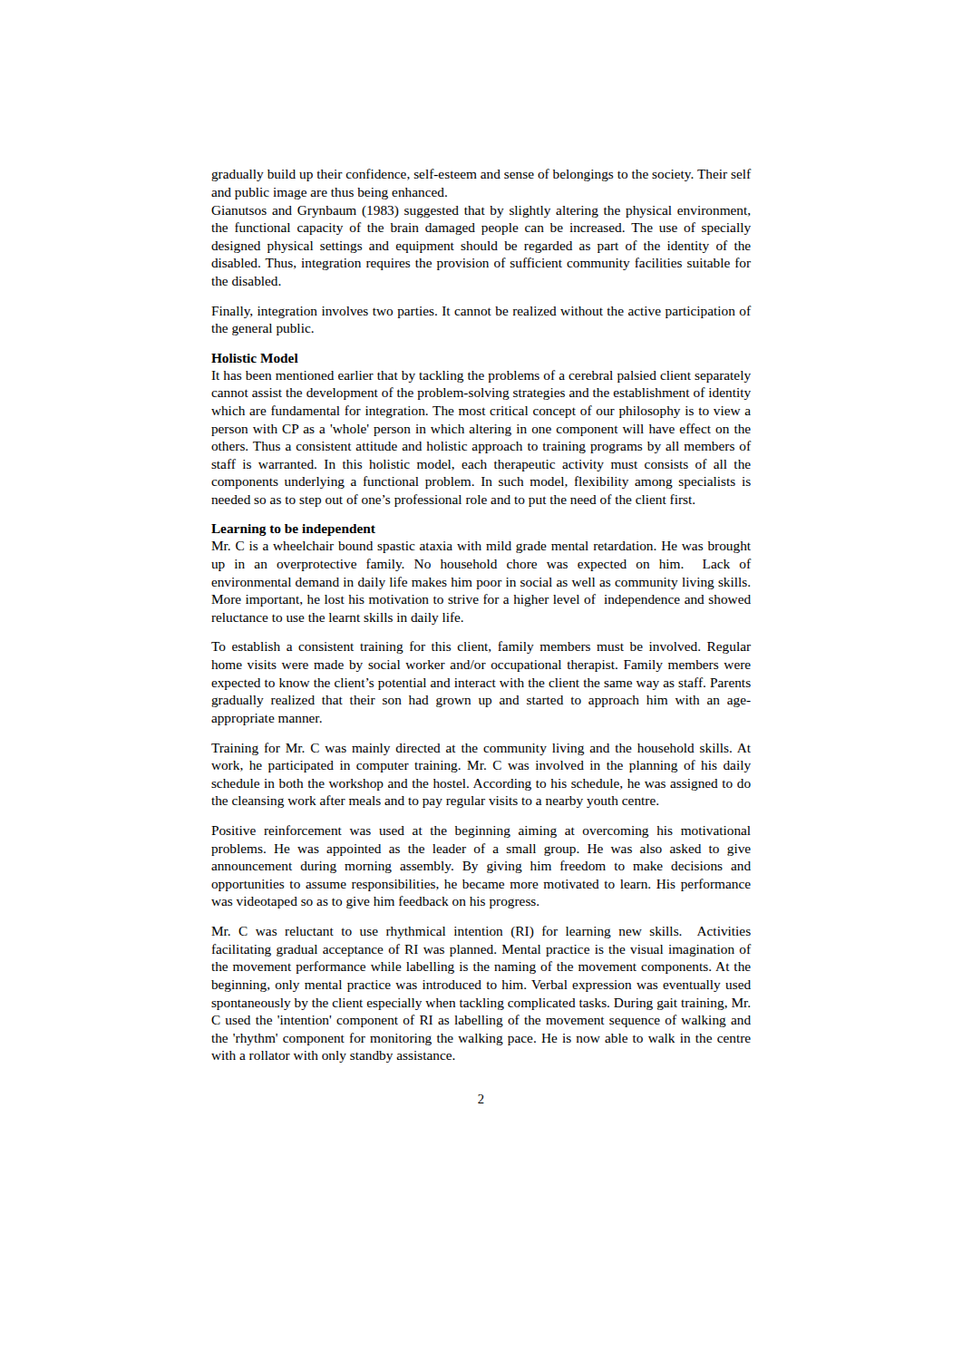gradually build up their confidence, self-esteem and sense of belongings to the society. Their self and public image are thus being enhanced.
Gianutsos and Grynbaum (1983) suggested that by slightly altering the physical environment, the functional capacity of the brain damaged people can be increased. The use of specially designed physical settings and equipment should be regarded as part of the identity of the disabled. Thus, integration requires the provision of sufficient community facilities suitable for the disabled.
Finally, integration involves two parties. It cannot be realized without the active participation of the general public.
Holistic Model
It has been mentioned earlier that by tackling the problems of a cerebral palsied client separately cannot assist the development of the problem-solving strategies and the establishment of identity which are fundamental for integration. The most critical concept of our philosophy is to view a person with CP as a 'whole' person in which altering in one component will have effect on the others. Thus a consistent attitude and holistic approach to training programs by all members of staff is warranted. In this holistic model, each therapeutic activity must consists of all the components underlying a functional problem. In such model, flexibility among specialists is needed so as to step out of one’s professional role and to put the need of the client first.
Learning to be independent
Mr. C is a wheelchair bound spastic ataxia with mild grade mental retardation. He was brought up in an overprotective family. No household chore was expected on him. Lack of environmental demand in daily life makes him poor in social as well as community living skills. More important, he lost his motivation to strive for a higher level of independence and showed reluctance to use the learnt skills in daily life.
To establish a consistent training for this client, family members must be involved. Regular home visits were made by social worker and/or occupational therapist. Family members were expected to know the client’s potential and interact with the client the same way as staff. Parents gradually realized that their son had grown up and started to approach him with an age-appropriate manner.
Training for Mr. C was mainly directed at the community living and the household skills. At work, he participated in computer training. Mr. C was involved in the planning of his daily schedule in both the workshop and the hostel. According to his schedule, he was assigned to do the cleansing work after meals and to pay regular visits to a nearby youth centre.
Positive reinforcement was used at the beginning aiming at overcoming his motivational problems. He was appointed as the leader of a small group. He was also asked to give announcement during morning assembly. By giving him freedom to make decisions and opportunities to assume responsibilities, he became more motivated to learn. His performance was videotaped so as to give him feedback on his progress.
Mr. C was reluctant to use rhythmical intention (RI) for learning new skills. Activities facilitating gradual acceptance of RI was planned. Mental practice is the visual imagination of the movement performance while labelling is the naming of the movement components. At the beginning, only mental practice was introduced to him. Verbal expression was eventually used spontaneously by the client especially when tackling complicated tasks. During gait training, Mr. C used the 'intention' component of RI as labelling of the movement sequence of walking and the 'rhythm' component for monitoring the walking pace. He is now able to walk in the centre with a rollator with only standby assistance.
2